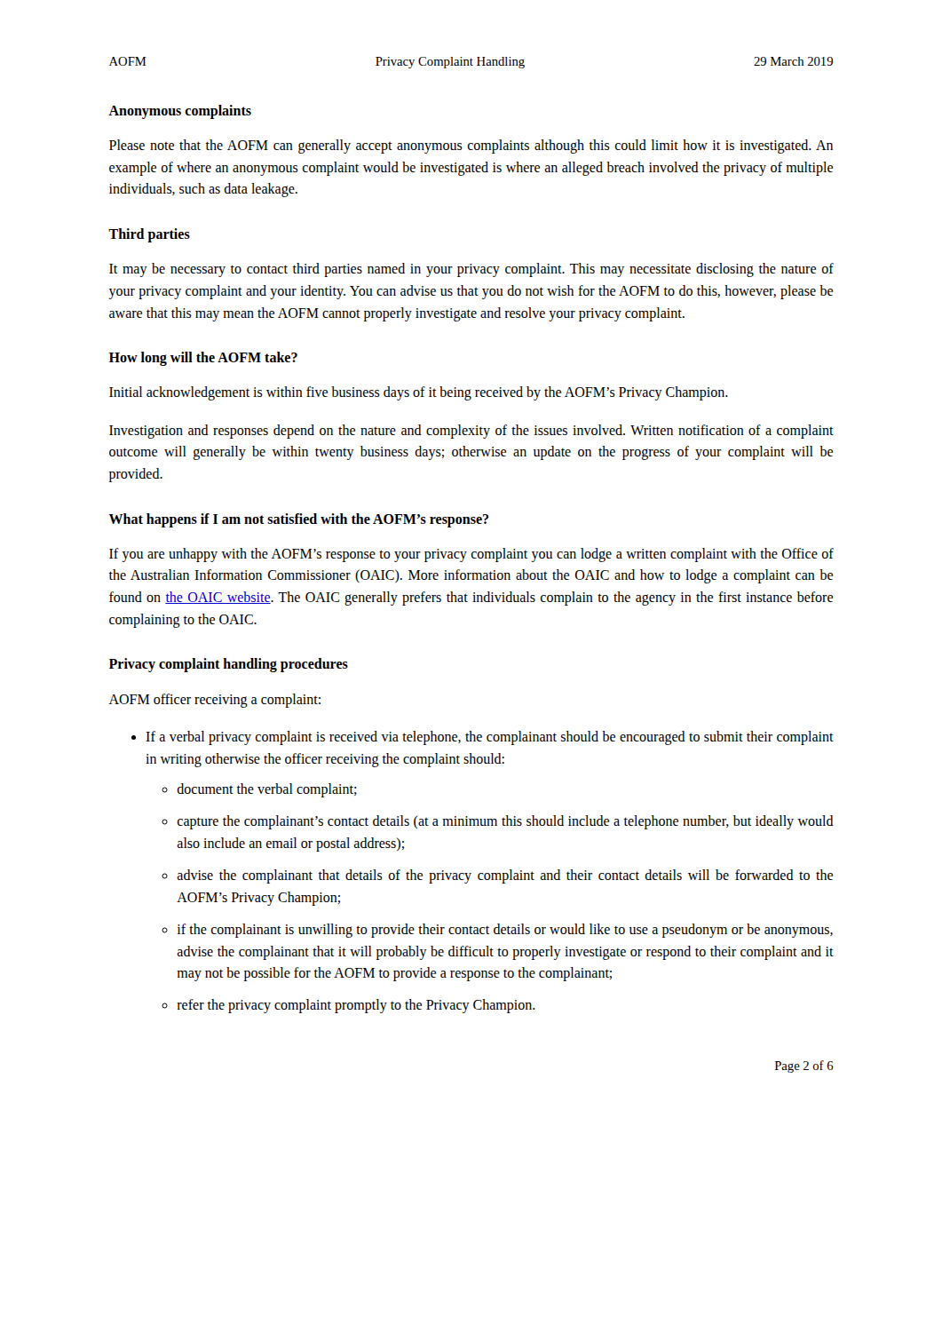AOFM
Privacy Complaint Handling
29 March 2019
Anonymous complaints
Please note that the AOFM can generally accept anonymous complaints although this could limit how it is investigated. An example of where an anonymous complaint would be investigated is where an alleged breach involved the privacy of multiple individuals, such as data leakage.
Third parties
It may be necessary to contact third parties named in your privacy complaint. This may necessitate disclosing the nature of your privacy complaint and your identity. You can advise us that you do not wish for the AOFM to do this, however, please be aware that this may mean the AOFM cannot properly investigate and resolve your privacy complaint.
How long will the AOFM take?
Initial acknowledgement is within five business days of it being received by the AOFM’s Privacy Champion.
Investigation and responses depend on the nature and complexity of the issues involved. Written notification of a complaint outcome will generally be within twenty business days; otherwise an update on the progress of your complaint will be provided.
What happens if I am not satisfied with the AOFM’s response?
If you are unhappy with the AOFM’s response to your privacy complaint you can lodge a written complaint with the Office of the Australian Information Commissioner (OAIC). More information about the OAIC and how to lodge a complaint can be found on the OAIC website. The OAIC generally prefers that individuals complain to the agency in the first instance before complaining to the OAIC.
Privacy complaint handling procedures
AOFM officer receiving a complaint:
If a verbal privacy complaint is received via telephone, the complainant should be encouraged to submit their complaint in writing otherwise the officer receiving the complaint should:
document the verbal complaint;
capture the complainant’s contact details (at a minimum this should include a telephone number, but ideally would also include an email or postal address);
advise the complainant that details of the privacy complaint and their contact details will be forwarded to the AOFM’s Privacy Champion;
if the complainant is unwilling to provide their contact details or would like to use a pseudonym or be anonymous, advise the complainant that it will probably be difficult to properly investigate or respond to their complaint and it may not be possible for the AOFM to provide a response to the complainant;
refer the privacy complaint promptly to the Privacy Champion.
Page 2 of 6